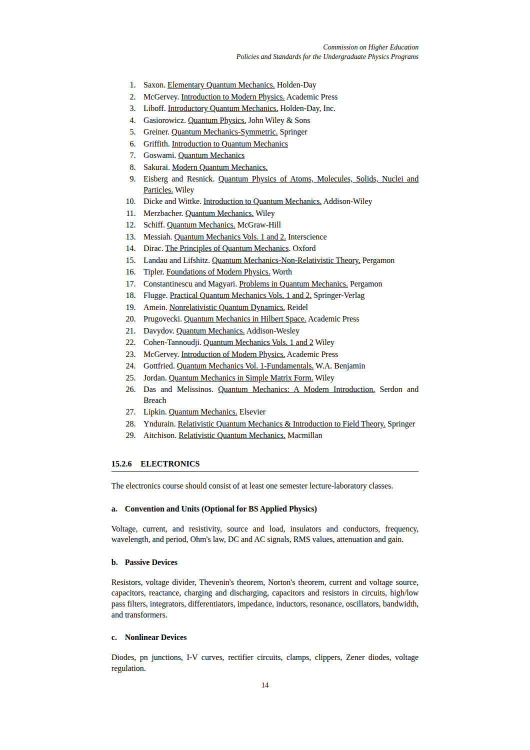Commission on Higher Education
Policies and Standards for the Undergraduate Physics Programs
Saxon. Elementary Quantum Mechanics. Holden-Day
McGervey. Introduction to Modern Physics. Academic Press
Liboff. Introductory Quantum Mechanics. Holden-Day, Inc.
Gasiorowicz. Quantum Physics. John Wiley & Sons
Greiner. Quantum Mechanics-Symmetric. Springer
Griffith. Introduction to Quantum Mechanics
Goswami. Quantum Mechanics
Sakurai. Modern Quantum Mechanics.
Eisberg and Resnick. Quantum Physics of Atoms, Molecules, Solids, Nuclei and Particles. Wiley
Dicke and Wittke. Introduction to Quantum Mechanics. Addison-Wiley
Merzbacher. Quantum Mechanics. Wiley
Schiff. Quantum Mechanics. McGraw-Hill
Messiah. Quantum Mechanics Vols. 1 and 2. Interscience
Dirac. The Principles of Quantum Mechanics. Oxford
Landau and Lifshitz. Quantum Mechanics-Non-Relativistic Theory. Pergamon
Tipler. Foundations of Modern Physics. Worth
Constantinescu and Magyari. Problems in Quantum Mechanics. Pergamon
Flugge. Practical Quantum Mechanics Vols. 1 and 2. Springer-Verlag
Amein. Nonrelativistic Quantum Dynamics. Reidel
Prugovecki. Quantum Mechanics in Hilbert Space. Academic Press
Davydov. Quantum Mechanics. Addison-Wesley
Cohen-Tannoudji. Quantum Mechanics Vols. 1 and 2 Wiley
McGervey. Introduction of Modern Physics. Academic Press
Gottfried. Quantum Mechanics Vol. 1-Fundamentals. W.A. Benjamin
Jordan. Quantum Mechanics in Simple Matrix Form. Wiley
Das and Melissinos. Quantum Mechanics: A Modern Introduction. Serdon and Breach
Lipkin. Quantum Mechanics. Elsevier
Yndurain. Relativistic Quantum Mechanics & Introduction to Field Theory. Springer
Aitchison. Relativistic Quantum Mechanics. Macmillan
15.2.6 ELECTRONICS
The electronics course should consist of at least one semester lecture-laboratory classes.
a. Convention and Units (Optional for BS Applied Physics)
Voltage, current, and resistivity, source and load, insulators and conductors, frequency, wavelength, and period, Ohm's law, DC and AC signals, RMS values, attenuation and gain.
b. Passive Devices
Resistors, voltage divider, Thevenin's theorem, Norton's theorem, current and voltage source, capacitors, reactance, charging and discharging, capacitors and resistors in circuits, high/low pass filters, integrators, differentiators, impedance, inductors, resonance, oscillators, bandwidth, and transformers.
c. Nonlinear Devices
Diodes, pn junctions, I-V curves, rectifier circuits, clamps, clippers, Zener diodes, voltage regulation.
14